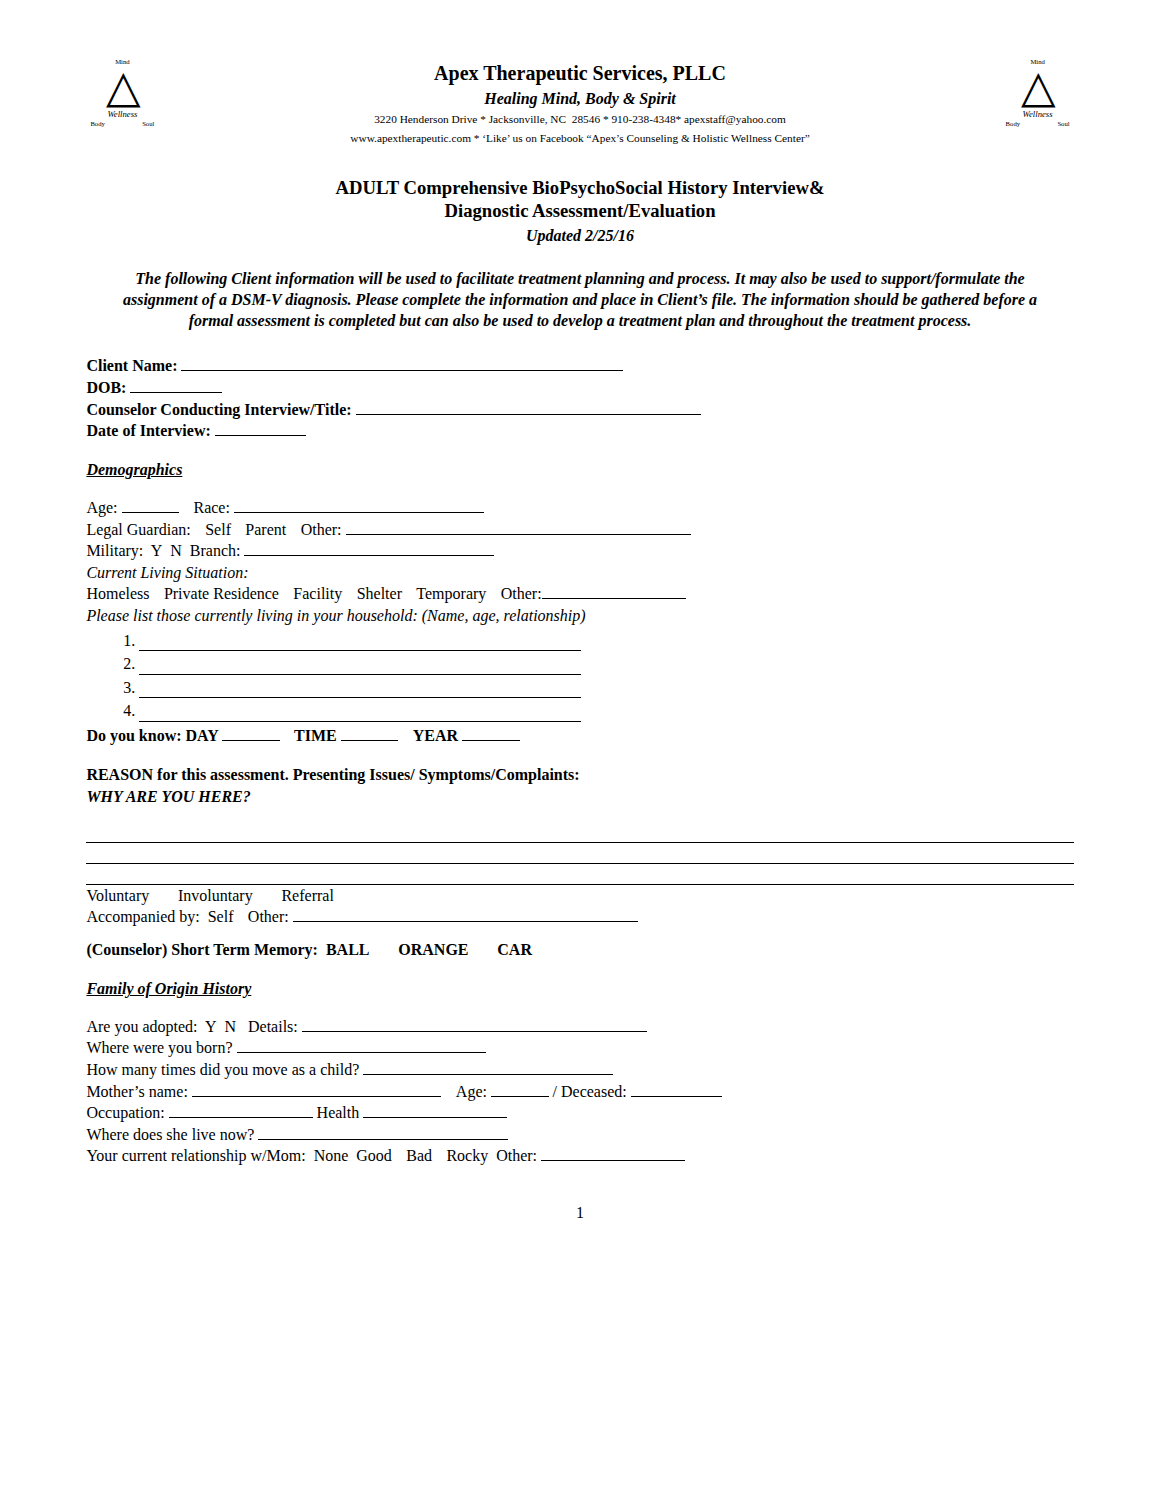Mind △ Wellness Body Soul
Apex Therapeutic Services, PLLC
Healing Mind, Body & Spirit
3220 Henderson Drive * Jacksonville, NC 28546 * 910-238-4348* apexstaff@yahoo.com
www.apextherapeutic.com * ‘Like’ us on Facebook “Apex’s Counseling & Holistic Wellness Center”
Mind △ Wellness Body Soul
ADULT Comprehensive BioPsychoSocial History Interview&
Diagnostic Assessment/Evaluation
Updated 2/25/16
The following Client information will be used to facilitate treatment planning and process. It may also be used to support/formulate the assignment of a DSM-V diagnosis. Please complete the information and place in Client’s file. The information should be gathered before a formal assessment is completed but can also be used to develop a treatment plan and throughout the treatment process.
Client Name:
DOB:
Counselor Conducting Interview/Title:
Date of Interview:
Demographics
Age: Race:
Legal Guardian: Self Parent Other:
Military: Y N Branch:
Current Living Situation:
Homeless Private Residence Facility Shelter Temporary Other:
Please list those currently living in your household: (Name, age, relationship)
Do you know: DAY TIME YEAR
REASON for this assessment. Presenting Issues/ Symptoms/Complaints:
WHY ARE YOU HERE?
Voluntary Involuntary Referral
Accompanied by: Self Other:
(Counselor) Short Term Memory: BALL ORANGE CAR
Family of Origin History
Are you adopted: Y N Details:
Where were you born?
How many times did you move as a child?
Mother’s name: Age: / Deceased:
Occupation: Health
Where does she live now?
Your current relationship w/Mom: None Good Bad Rocky Other:
1